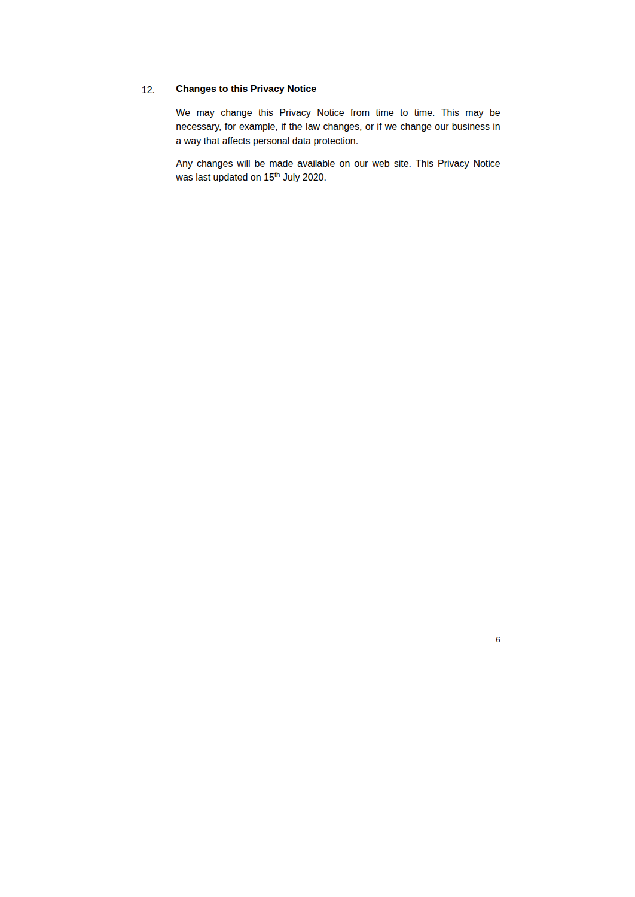12.
Changes to this Privacy Notice
We may change this Privacy Notice from time to time. This may be necessary, for example, if the law changes, or if we change our business in a way that affects personal data protection.
Any changes will be made available on our web site. This Privacy Notice was last updated on 15th July 2020.
6